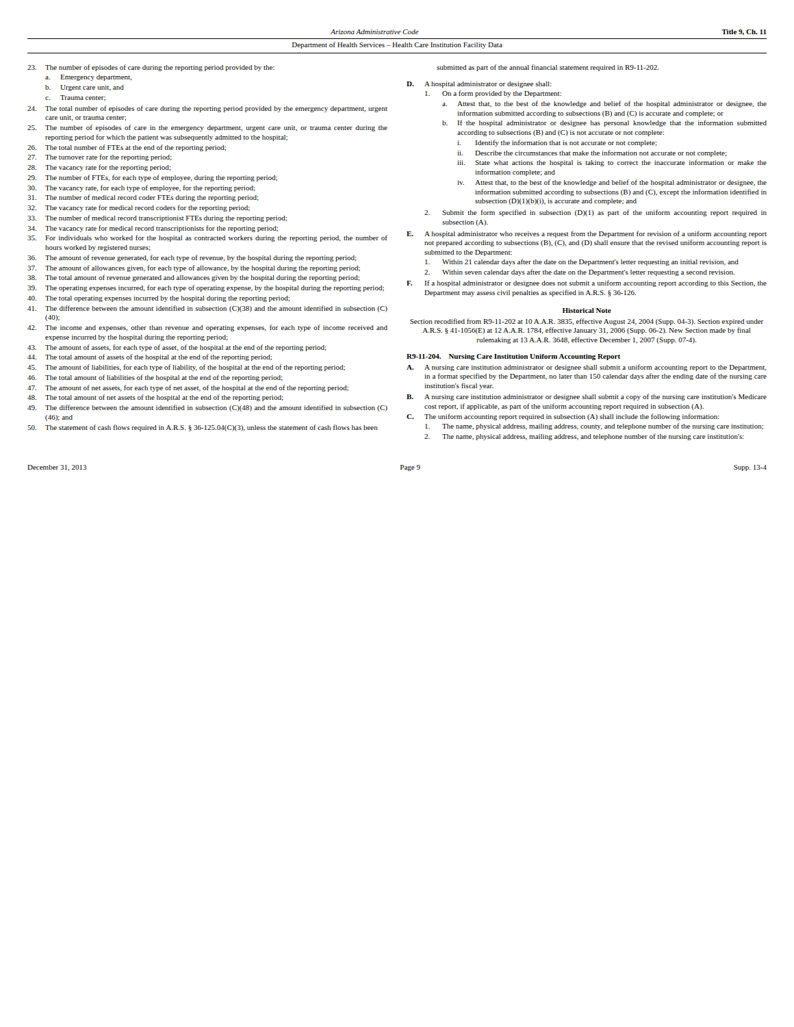Arizona Administrative Code
Title 9, Ch. 11
Department of Health Services – Health Care Institution Facility Data
23. The number of episodes of care during the reporting period provided by the:
a. Emergency department,
b. Urgent care unit, and
c. Trauma center;
24. The total number of episodes of care during the reporting period provided by the emergency department, urgent care unit, or trauma center;
25. The number of episodes of care in the emergency department, urgent care unit, or trauma center during the reporting period for which the patient was subsequently admitted to the hospital;
26. The total number of FTEs at the end of the reporting period;
27. The turnover rate for the reporting period;
28. The vacancy rate for the reporting period;
29. The number of FTEs, for each type of employee, during the reporting period;
30. The vacancy rate, for each type of employee, for the reporting period;
31. The number of medical record coder FTEs during the reporting period;
32. The vacancy rate for medical record coders for the reporting period;
33. The number of medical record transcriptionist FTEs during the reporting period;
34. The vacancy rate for medical record transcriptionists for the reporting period;
35. For individuals who worked for the hospital as contracted workers during the reporting period, the number of hours worked by registered nurses;
36. The amount of revenue generated, for each type of revenue, by the hospital during the reporting period;
37. The amount of allowances given, for each type of allowance, by the hospital during the reporting period;
38. The total amount of revenue generated and allowances given by the hospital during the reporting period;
39. The operating expenses incurred, for each type of operating expense, by the hospital during the reporting period;
40. The total operating expenses incurred by the hospital during the reporting period;
41. The difference between the amount identified in subsection (C)(38) and the amount identified in subsection (C)(40);
42. The income and expenses, other than revenue and operating expenses, for each type of income received and expense incurred by the hospital during the reporting period;
43. The amount of assets, for each type of asset, of the hospital at the end of the reporting period;
44. The total amount of assets of the hospital at the end of the reporting period;
45. The amount of liabilities, for each type of liability, of the hospital at the end of the reporting period;
46. The total amount of liabilities of the hospital at the end of the reporting period;
47. The amount of net assets, for each type of net asset, of the hospital at the end of the reporting period;
48. The total amount of net assets of the hospital at the end of the reporting period;
49. The difference between the amount identified in subsection (C)(48) and the amount identified in subsection (C)(46); and
50. The statement of cash flows required in A.R.S. § 36-125.04(C)(3), unless the statement of cash flows has been
submitted as part of the annual financial statement required in R9-11-202.
D. A hospital administrator or designee shall:
1. On a form provided by the Department:
a. Attest that, to the best of the knowledge and belief of the hospital administrator or designee, the information submitted according to subsections (B) and (C) is accurate and complete; or
b. If the hospital administrator or designee has personal knowledge that the information submitted according to subsections (B) and (C) is not accurate or not complete:
i. Identify the information that is not accurate or not complete;
ii. Describe the circumstances that make the information not accurate or not complete;
iii. State what actions the hospital is taking to correct the inaccurate information or make the information complete; and
iv. Attest that, to the best of the knowledge and belief of the hospital administrator or designee, the information submitted according to subsections (B) and (C), except the information identified in subsection (D)(1)(b)(i), is accurate and complete; and
2. Submit the form specified in subsection (D)(1) as part of the uniform accounting report required in subsection (A).
E. A hospital administrator who receives a request from the Department for revision of a uniform accounting report not prepared according to subsections (B), (C), and (D) shall ensure that the revised uniform accounting report is submitted to the Department:
1. Within 21 calendar days after the date on the Department's letter requesting an initial revision, and
2. Within seven calendar days after the date on the Department's letter requesting a second revision.
F. If a hospital administrator or designee does not submit a uniform accounting report according to this Section, the Department may assess civil penalties as specified in A.R.S. § 36-126.
Historical Note
Section recodified from R9-11-202 at 10 A.A.R. 3835, effective August 24, 2004 (Supp. 04-3). Section expired under A.R.S. § 41-1056(E) at 12 A.A.R. 1784, effective January 31, 2006 (Supp. 06-2). New Section made by final rulemaking at 13 A.A.R. 3648, effective December 1, 2007 (Supp. 07-4).
R9-11-204. Nursing Care Institution Uniform Accounting Report
A. A nursing care institution administrator or designee shall submit a uniform accounting report to the Department, in a format specified by the Department, no later than 150 calendar days after the ending date of the nursing care institution's fiscal year.
B. A nursing care institution administrator or designee shall submit a copy of the nursing care institution's Medicare cost report, if applicable, as part of the uniform accounting report required in subsection (A).
C. The uniform accounting report required in subsection (A) shall include the following information:
1. The name, physical address, mailing address, county, and telephone number of the nursing care institution;
2. The name, physical address, mailing address, and telephone number of the nursing care institution's:
December 31, 2013
Page 9
Supp. 13-4